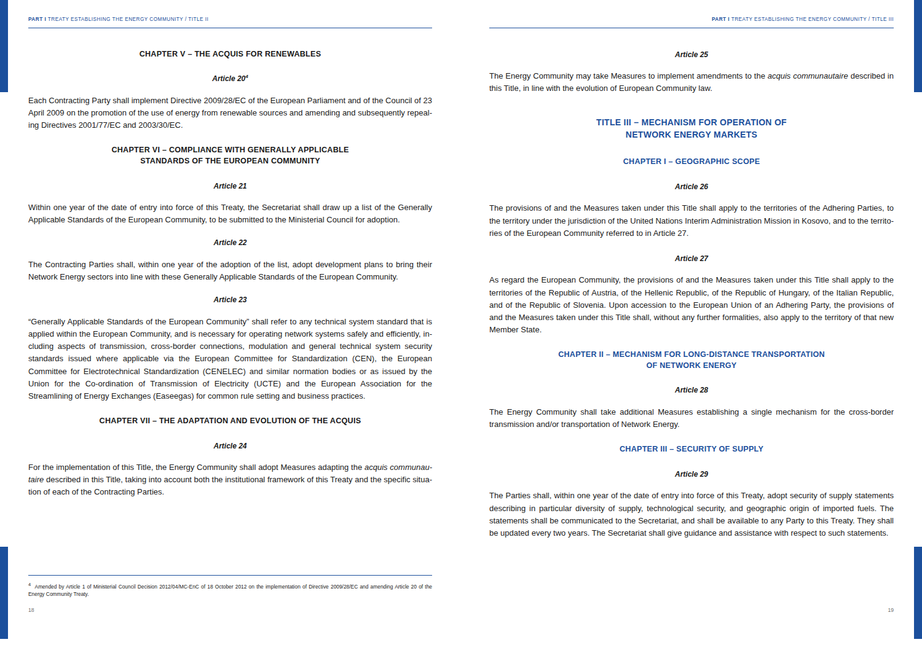PART I TREATY ESTABLISHING THE ENERGY COMMUNITY / TITLE II
CHAPTER V – THE ACQUIS FOR RENEWABLES
Article 204
Each Contracting Party shall implement Directive 2009/28/EC of the European Parliament and of the Council of 23 April 2009 on the promotion of the use of energy from renewable sources and amending and subsequently repealing Directives 2001/77/EC and 2003/30/EC.
CHAPTER VI – COMPLIANCE WITH GENERALLY APPLICABLE
STANDARDS OF THE EUROPEAN COMMUNITY
Article 21
Within one year of the date of entry into force of this Treaty, the Secretariat shall draw up a list of the Generally Applicable Standards of the European Community, to be submitted to the Ministerial Council for adoption.
Article 22
The Contracting Parties shall, within one year of the adoption of the list, adopt development plans to bring their Network Energy sectors into line with these Generally Applicable Standards of the European Community.
Article 23
“Generally Applicable Standards of the European Community” shall refer to any technical system standard that is applied within the European Community, and is necessary for operating network systems safely and efficiently, including aspects of transmission, cross-border connections, modulation and general technical system security standards issued where applicable via the European Committee for Standardization (CEN), the European Committee for Electrotechnical Standardization (CENELEC) and similar normation bodies or as issued by the Union for the Co-ordination of Transmission of Electricity (UCTE) and the European Association for the Streamlining of Energy Exchanges (Easeegas) for common rule setting and business practices.
CHAPTER VII – THE ADAPTATION AND EVOLUTION OF THE ACQUIS
Article 24
For the implementation of this Title, the Energy Community shall adopt Measures adapting the acquis communautaire described in this Title, taking into account both the institutional framework of this Treaty and the specific situation of each of the Contracting Parties.
4 Amended by Article 1 of Ministerial Council Decision 2012/04/MC-EnC of 18 October 2012 on the implementation of Directive 2009/28/EC and amending Article 20 of the Energy Community Treaty.
18
PART I TREATY ESTABLISHING THE ENERGY COMMUNITY / TITLE III
Article 25
The Energy Community may take Measures to implement amendments to the acquis communautaire described in this Title, in line with the evolution of European Community law.
TITLE III – MECHANISM FOR OPERATION OF
NETWORK ENERGY MARKETS
CHAPTER I – GEOGRAPHIC SCOPE
Article 26
The provisions of and the Measures taken under this Title shall apply to the territories of the Adhering Parties, to the territory under the jurisdiction of the United Nations Interim Administration Mission in Kosovo, and to the territories of the European Community referred to in Article 27.
Article 27
As regard the European Community, the provisions of and the Measures taken under this Title shall apply to the territories of the Republic of Austria, of the Hellenic Republic, of the Republic of Hungary, of the Italian Republic, and of the Republic of Slovenia. Upon accession to the European Union of an Adhering Party, the provisions of and the Measures taken under this Title shall, without any further formalities, also apply to the territory of that new Member State.
CHAPTER II – MECHANISM FOR LONG-DISTANCE TRANSPORTATION
OF NETWORK ENERGY
Article 28
The Energy Community shall take additional Measures establishing a single mechanism for the cross-border transmission and/or transportation of Network Energy.
CHAPTER III – SECURITY OF SUPPLY
Article 29
The Parties shall, within one year of the date of entry into force of this Treaty, adopt security of supply statements describing in particular diversity of supply, technological security, and geographic origin of imported fuels. The statements shall be communicated to the Secretariat, and shall be available to any Party to this Treaty. They shall be updated every two years. The Secretariat shall give guidance and assistance with respect to such statements.
19